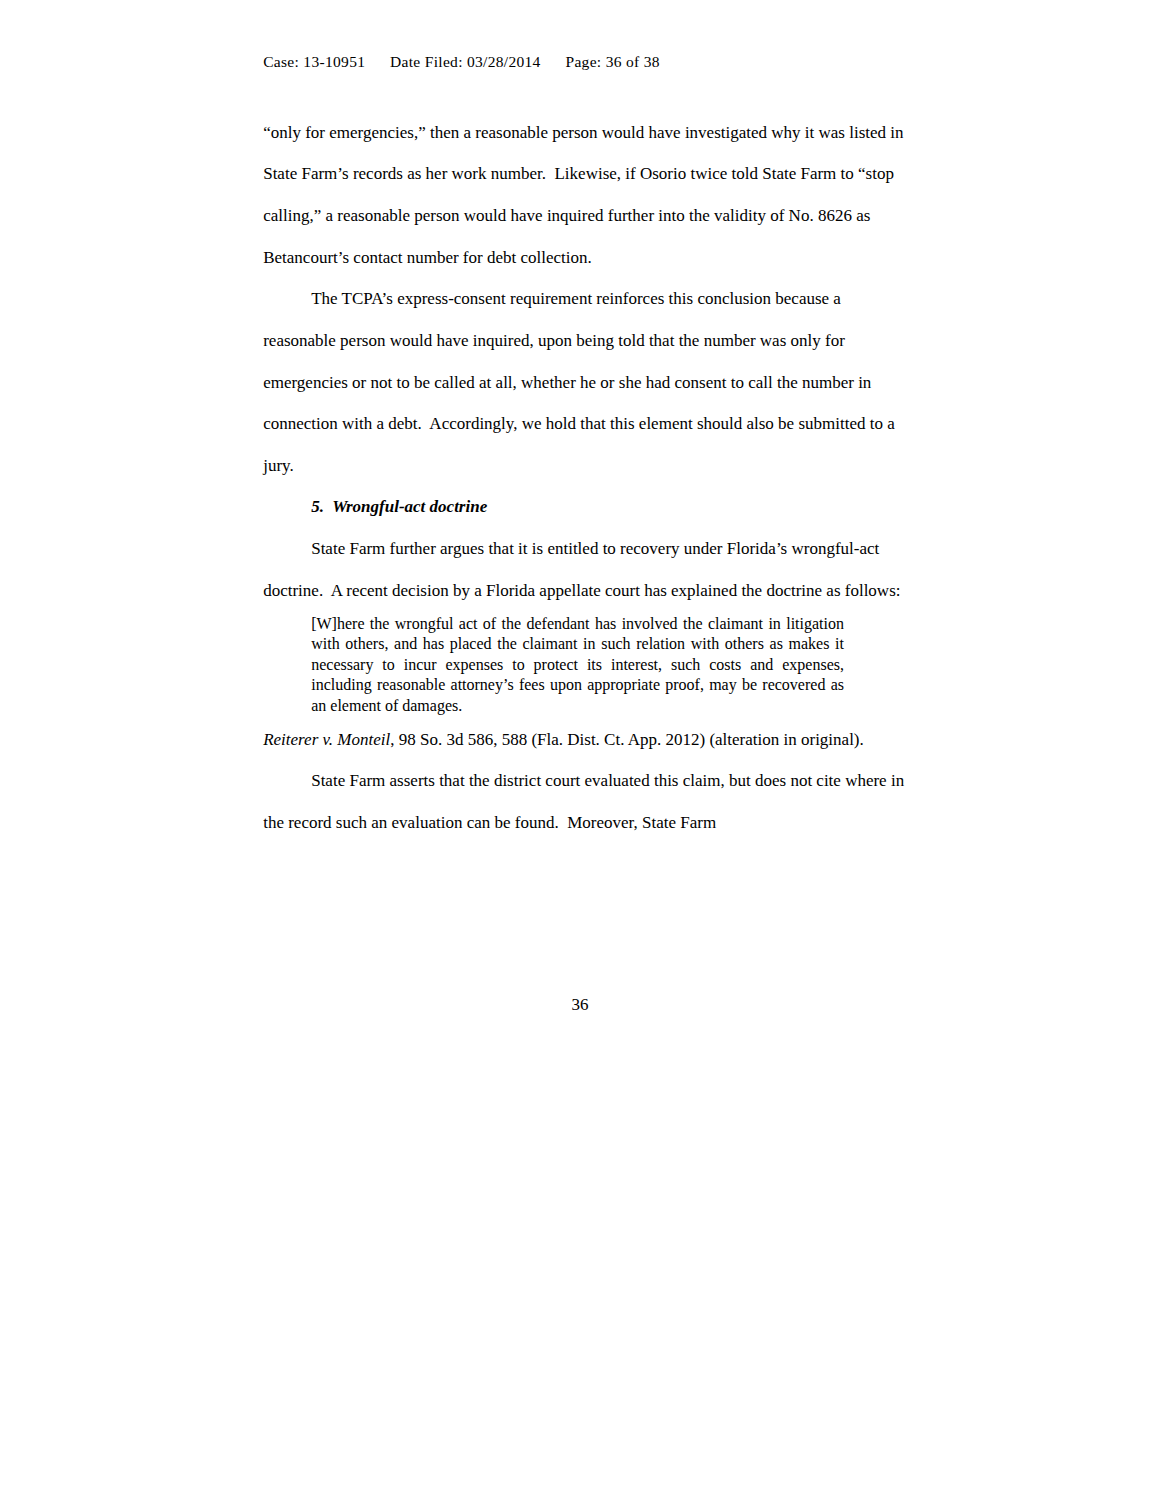Case: 13-10951 Date Filed: 03/28/2014 Page: 36 of 38
“only for emergencies,” then a reasonable person would have investigated why it was listed in State Farm’s records as her work number. Likewise, if Osorio twice told State Farm to “stop calling,” a reasonable person would have inquired further into the validity of No. 8626 as Betancourt’s contact number for debt collection.
The TCPA’s express-consent requirement reinforces this conclusion because a reasonable person would have inquired, upon being told that the number was only for emergencies or not to be called at all, whether he or she had consent to call the number in connection with a debt. Accordingly, we hold that this element should also be submitted to a jury.
5. Wrongful-act doctrine
State Farm further argues that it is entitled to recovery under Florida’s wrongful-act doctrine. A recent decision by a Florida appellate court has explained the doctrine as follows:
[W]here the wrongful act of the defendant has involved the claimant in litigation with others, and has placed the claimant in such relation with others as makes it necessary to incur expenses to protect its interest, such costs and expenses, including reasonable attorney’s fees upon appropriate proof, may be recovered as an element of damages.
Reiterer v. Monteil, 98 So. 3d 586, 588 (Fla. Dist. Ct. App. 2012) (alteration in original).
State Farm asserts that the district court evaluated this claim, but does not cite where in the record such an evaluation can be found. Moreover, State Farm
36